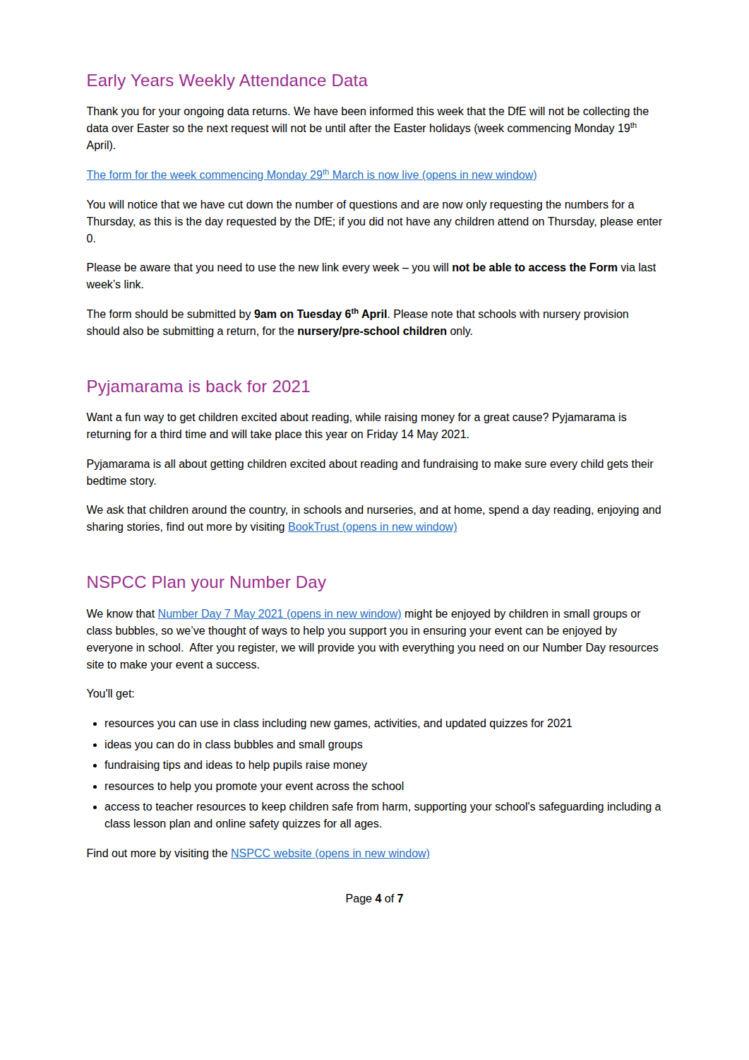Early Years Weekly Attendance Data
Thank you for your ongoing data returns. We have been informed this week that the DfE will not be collecting the data over Easter so the next request will not be until after the Easter holidays (week commencing Monday 19th April).
The form for the week commencing Monday 29th March is now live (opens in new window)
You will notice that we have cut down the number of questions and are now only requesting the numbers for a Thursday, as this is the day requested by the DfE; if you did not have any children attend on Thursday, please enter 0.
Please be aware that you need to use the new link every week – you will not be able to access the Form via last week’s link.
The form should be submitted by 9am on Tuesday 6th April. Please note that schools with nursery provision should also be submitting a return, for the nursery/pre-school children only.
Pyjamarama is back for 2021
Want a fun way to get children excited about reading, while raising money for a great cause? Pyjamarama is returning for a third time and will take place this year on Friday 14 May 2021.
Pyjamarama is all about getting children excited about reading and fundraising to make sure every child gets their bedtime story.
We ask that children around the country, in schools and nurseries, and at home, spend a day reading, enjoying and sharing stories, find out more by visiting BookTrust (opens in new window)
NSPCC Plan your Number Day
We know that Number Day 7 May 2021 (opens in new window) might be enjoyed by children in small groups or class bubbles, so we’ve thought of ways to help you support you in ensuring your event can be enjoyed by everyone in school. After you register, we will provide you with everything you need on our Number Day resources site to make your event a success.
You'll get:
resources you can use in class including new games, activities, and updated quizzes for 2021
ideas you can do in class bubbles and small groups
fundraising tips and ideas to help pupils raise money
resources to help you promote your event across the school
access to teacher resources to keep children safe from harm, supporting your school's safeguarding including a class lesson plan and online safety quizzes for all ages.
Find out more by visiting the NSPCC website (opens in new window)
Page 4 of 7